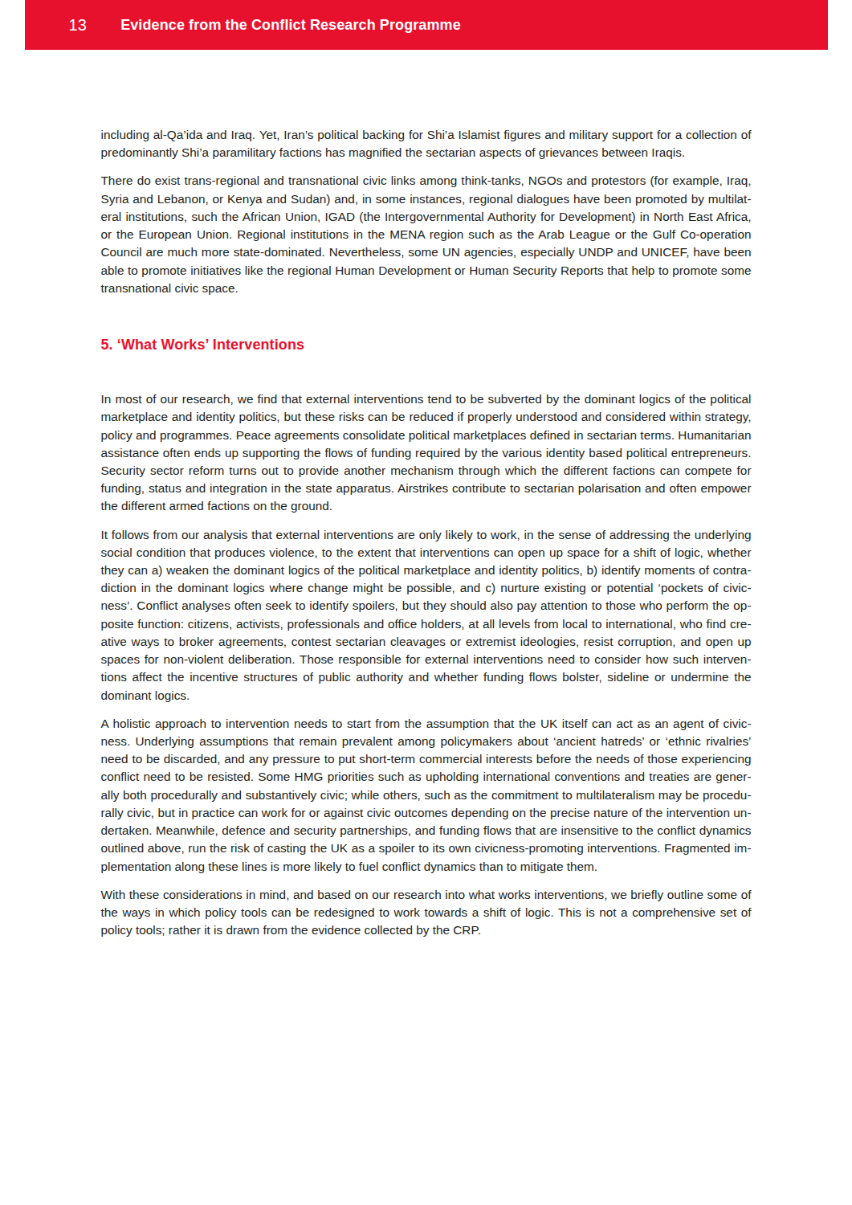13 Evidence from the Conflict Research Programme
including al-Qa’ida and Iraq. Yet, Iran’s political backing for Shi’a Islamist figures and military support for a collection of predominantly Shi’a paramilitary factions has magnified the sectarian aspects of grievances between Iraqis.
There do exist trans-regional and transnational civic links among think-tanks, NGOs and protestors (for example, Iraq, Syria and Lebanon, or Kenya and Sudan) and, in some instances, regional dialogues have been promoted by multilateral institutions, such the African Union, IGAD (the Intergovernmental Authority for Development) in North East Africa, or the European Union. Regional institutions in the MENA region such as the Arab League or the Gulf Co-operation Council are much more state-dominated. Nevertheless, some UN agencies, especially UNDP and UNICEF, have been able to promote initiatives like the regional Human Development or Human Security Reports that help to promote some transnational civic space.
5. ‘What Works’ Interventions
In most of our research, we find that external interventions tend to be subverted by the dominant logics of the political marketplace and identity politics, but these risks can be reduced if properly understood and considered within strategy, policy and programmes. Peace agreements consolidate political marketplaces defined in sectarian terms. Humanitarian assistance often ends up supporting the flows of funding required by the various identity based political entrepreneurs. Security sector reform turns out to provide another mechanism through which the different factions can compete for funding, status and integration in the state apparatus. Airstrikes contribute to sectarian polarisation and often empower the different armed factions on the ground.
It follows from our analysis that external interventions are only likely to work, in the sense of addressing the underlying social condition that produces violence, to the extent that interventions can open up space for a shift of logic, whether they can a) weaken the dominant logics of the political marketplace and identity politics, b) identify moments of contradiction in the dominant logics where change might be possible, and c) nurture existing or potential ‘pockets of civicness’. Conflict analyses often seek to identify spoilers, but they should also pay attention to those who perform the opposite function: citizens, activists, professionals and office holders, at all levels from local to international, who find creative ways to broker agreements, contest sectarian cleavages or extremist ideologies, resist corruption, and open up spaces for non-violent deliberation. Those responsible for external interventions need to consider how such interventions affect the incentive structures of public authority and whether funding flows bolster, sideline or undermine the dominant logics.
A holistic approach to intervention needs to start from the assumption that the UK itself can act as an agent of civicness. Underlying assumptions that remain prevalent among policymakers about ‘ancient hatreds’ or ‘ethnic rivalries’ need to be discarded, and any pressure to put short-term commercial interests before the needs of those experiencing conflict need to be resisted. Some HMG priorities such as upholding international conventions and treaties are generally both procedurally and substantively civic; while others, such as the commitment to multilateralism may be procedurally civic, but in practice can work for or against civic outcomes depending on the precise nature of the intervention undertaken. Meanwhile, defence and security partnerships, and funding flows that are insensitive to the conflict dynamics outlined above, run the risk of casting the UK as a spoiler to its own civicness-promoting interventions. Fragmented implementation along these lines is more likely to fuel conflict dynamics than to mitigate them.
With these considerations in mind, and based on our research into what works interventions, we briefly outline some of the ways in which policy tools can be redesigned to work towards a shift of logic. This is not a comprehensive set of policy tools; rather it is drawn from the evidence collected by the CRP.